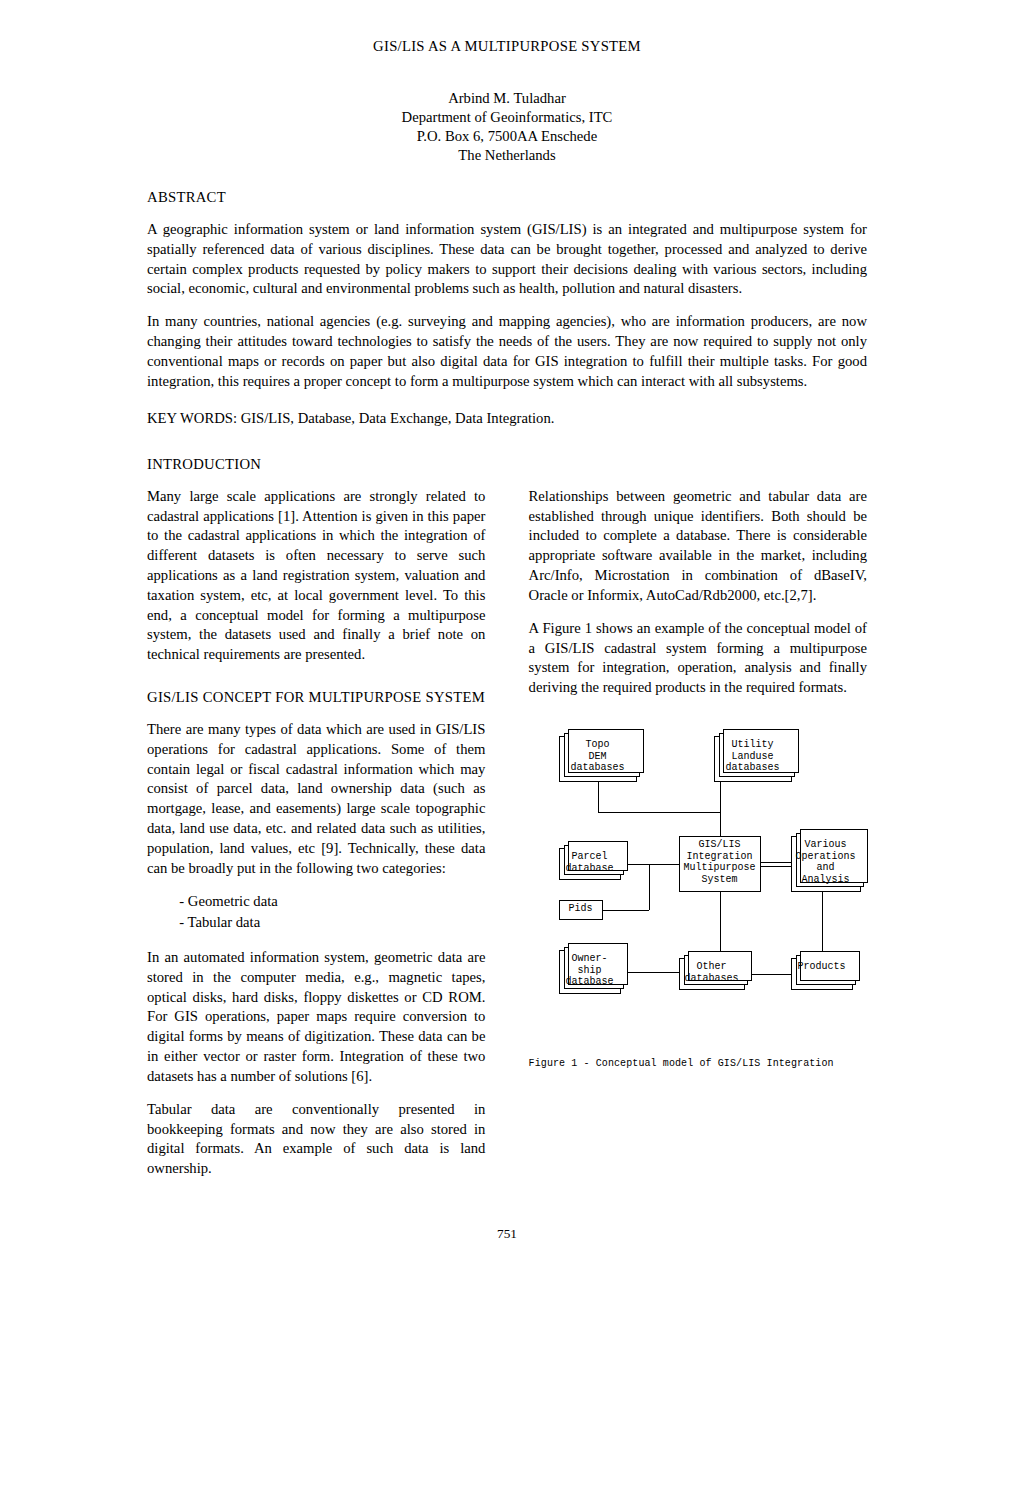GIS/LIS AS A MULTIPURPOSE SYSTEM
Arbind M. Tuladhar
Department of Geoinformatics, ITC
P.O. Box 6, 7500AA Enschede
The Netherlands
ABSTRACT
A geographic information system or land information system (GIS/LIS) is an integrated and multipurpose system for spatially referenced data of various disciplines. These data can be brought together, processed and analyzed to derive certain complex products requested by policy makers to support their decisions dealing with various sectors, including social, economic, cultural and environmental problems such as health, pollution and natural disasters.
In many countries, national agencies (e.g. surveying and mapping agencies), who are information producers, are now changing their attitudes toward technologies to satisfy the needs of the users. They are now required to supply not only conventional maps or records on paper but also digital data for GIS integration to fulfill their multiple tasks. For good integration, this requires a proper concept to form a multipurpose system which can interact with all subsystems.
KEY WORDS: GIS/LIS, Database, Data Exchange, Data Integration.
INTRODUCTION
Many large scale applications are strongly related to cadastral applications [1]. Attention is given in this paper to the cadastral applications in which the integration of different datasets is often necessary to serve such applications as a land registration system, valuation and taxation system, etc, at local government level. To this end, a conceptual model for forming a multipurpose system, the datasets used and finally a brief note on technical requirements are presented.
GIS/LIS CONCEPT FOR MULTIPURPOSE SYSTEM
There are many types of data which are used in GIS/LIS operations for cadastral applications. Some of them contain legal or fiscal cadastral information which may consist of parcel data, land ownership data (such as mortgage, lease, and easements) large scale topographic data, land use data, etc. and related data such as utilities, population, land values, etc [9]. Technically, these data can be broadly put in the following two categories:
Geometric data
Tabular data
In an automated information system, geometric data are stored in the computer media, e.g., magnetic tapes, optical disks, hard disks, floppy diskettes or CD ROM. For GIS operations, paper maps require conversion to digital forms by means of digitization. These data can be in either vector or raster form. Integration of these two datasets has a number of solutions [6].
Tabular data are conventionally presented in bookkeeping formats and now they are also stored in digital formats. An example of such data is land ownership.
Relationships between geometric and tabular data are established through unique identifiers. Both should be included to complete a database. There is considerable appropriate software available in the market, including Arc/Info, Microstation in combination of dBaseIV, Oracle or Informix, AutoCad/Rdb2000, etc.[2,7].
A Figure 1 shows an example of the conceptual model of a GIS/LIS cadastral system forming a multipurpose system for integration, operation, analysis and finally deriving the required products in the required formats.
Topo
DEM
databases
Utility
Landuse
databases
GIS/LIS
Integration
Multipurpose
System
Various
Operations
and
Analysis
Parcel
database
Pids
Owner-
ship
database
Other
databases
Products
Figure 1 - Conceptual model of GIS/LIS Integration
751